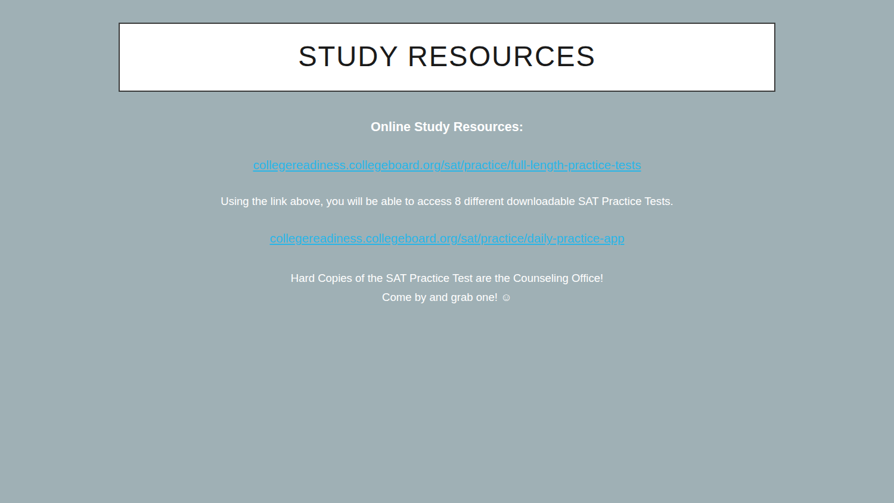STUDY RESOURCES
Online Study Resources:
collegereadiness.collegeboard.org/sat/practice/full-length-practice-tests
Using the link above, you will be able to access 8 different downloadable SAT Practice Tests.
collegereadiness.collegeboard.org/sat/practice/daily-practice-app
Hard Copies of the SAT Practice Test are the Counseling Office!
Come by and grab one! ☺